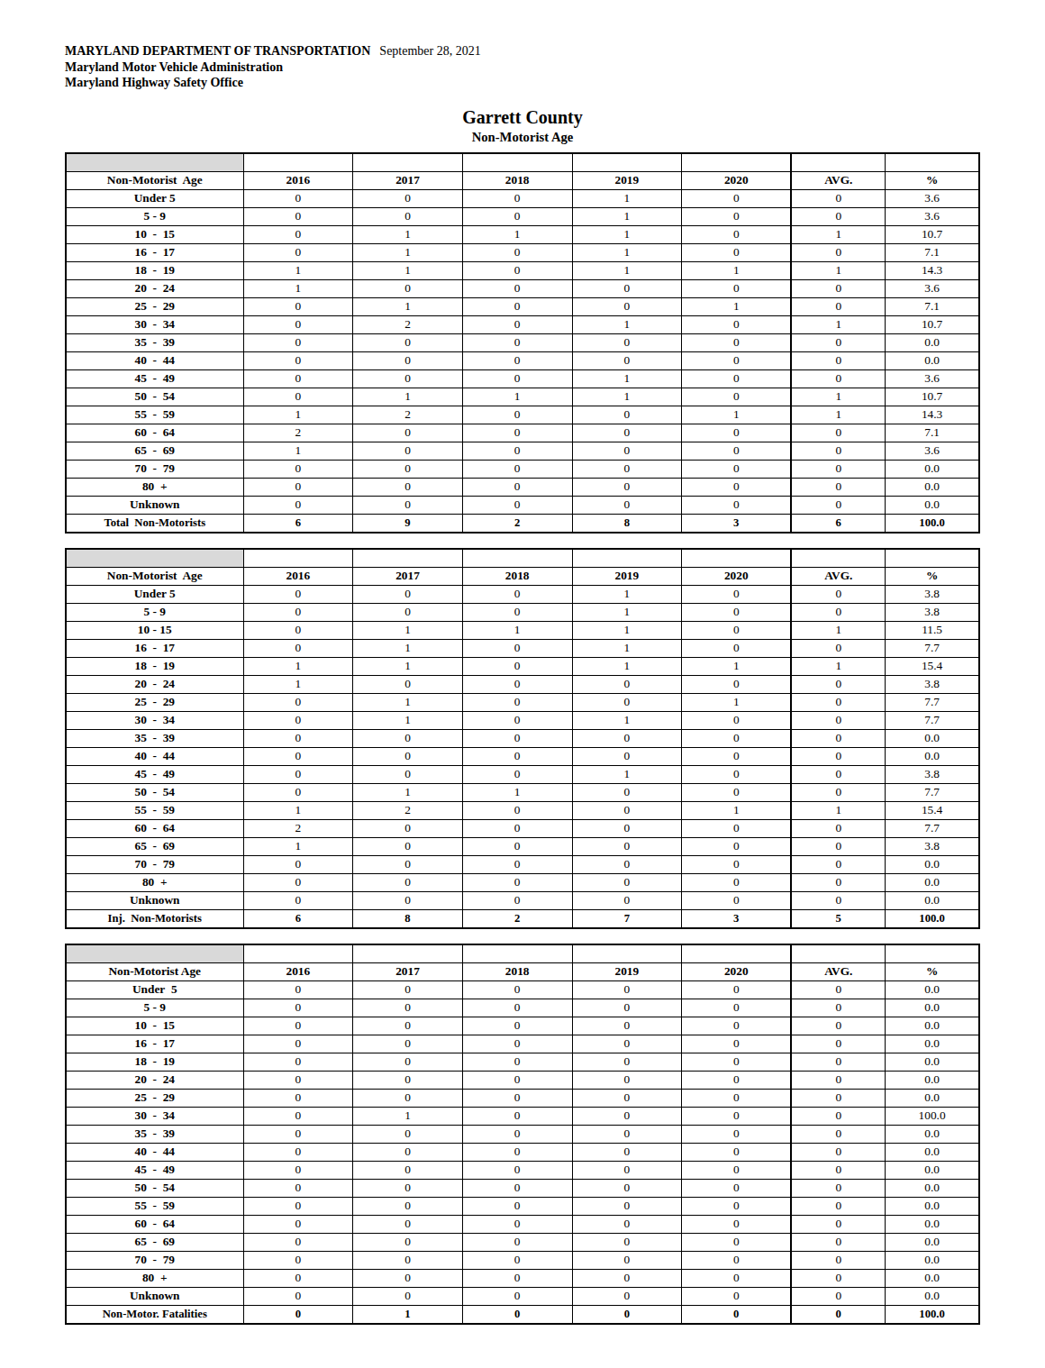MARYLAND DEPARTMENT OF TRANSPORTATIONSeptember 28, 2021
Maryland Motor Vehicle Administration
Maryland Highway Safety Office
Garrett County
Non-Motorist Age
| Non-Motorist Age | 2016 | 2017 | 2018 | 2019 | 2020 | AVG. | % |
| --- | --- | --- | --- | --- | --- | --- | --- |
| Under 5 | 0 | 0 | 0 | 1 | 0 | 0 | 3.6 |
| 5 - 9 | 0 | 0 | 0 | 1 | 0 | 0 | 3.6 |
| 10 - 15 | 0 | 1 | 1 | 1 | 0 | 1 | 10.7 |
| 16 - 17 | 0 | 1 | 0 | 1 | 0 | 0 | 7.1 |
| 18 - 19 | 1 | 1 | 0 | 1 | 1 | 1 | 14.3 |
| 20 - 24 | 1 | 0 | 0 | 0 | 0 | 0 | 3.6 |
| 25 - 29 | 0 | 1 | 0 | 0 | 1 | 0 | 7.1 |
| 30 - 34 | 0 | 2 | 0 | 1 | 0 | 1 | 10.7 |
| 35 - 39 | 0 | 0 | 0 | 0 | 0 | 0 | 0.0 |
| 40 - 44 | 0 | 0 | 0 | 0 | 0 | 0 | 0.0 |
| 45 - 49 | 0 | 0 | 0 | 1 | 0 | 0 | 3.6 |
| 50 - 54 | 0 | 1 | 1 | 1 | 0 | 1 | 10.7 |
| 55 - 59 | 1 | 2 | 0 | 0 | 1 | 1 | 14.3 |
| 60 - 64 | 2 | 0 | 0 | 0 | 0 | 0 | 7.1 |
| 65 - 69 | 1 | 0 | 0 | 0 | 0 | 0 | 3.6 |
| 70 - 79 | 0 | 0 | 0 | 0 | 0 | 0 | 0.0 |
| 80 + | 0 | 0 | 0 | 0 | 0 | 0 | 0.0 |
| Unknown | 0 | 0 | 0 | 0 | 0 | 0 | 0.0 |
| Total Non-Motorists | 6 | 9 | 2 | 8 | 3 | 6 | 100.0 |
| Non-Motorist Age | 2016 | 2017 | 2018 | 2019 | 2020 | AVG. | % |
| --- | --- | --- | --- | --- | --- | --- | --- |
| Under 5 | 0 | 0 | 0 | 1 | 0 | 0 | 3.8 |
| 5 - 9 | 0 | 0 | 0 | 1 | 0 | 0 | 3.8 |
| 10 - 15 | 0 | 1 | 1 | 1 | 0 | 1 | 11.5 |
| 16 - 17 | 0 | 1 | 0 | 1 | 0 | 0 | 7.7 |
| 18 - 19 | 1 | 1 | 0 | 1 | 1 | 1 | 15.4 |
| 20 - 24 | 1 | 0 | 0 | 0 | 0 | 0 | 3.8 |
| 25 - 29 | 0 | 1 | 0 | 0 | 1 | 0 | 7.7 |
| 30 - 34 | 0 | 1 | 0 | 1 | 0 | 0 | 7.7 |
| 35 - 39 | 0 | 0 | 0 | 0 | 0 | 0 | 0.0 |
| 40 - 44 | 0 | 0 | 0 | 0 | 0 | 0 | 0.0 |
| 45 - 49 | 0 | 0 | 0 | 1 | 0 | 0 | 3.8 |
| 50 - 54 | 0 | 1 | 1 | 0 | 0 | 0 | 7.7 |
| 55 - 59 | 1 | 2 | 0 | 0 | 1 | 1 | 15.4 |
| 60 - 64 | 2 | 0 | 0 | 0 | 0 | 0 | 7.7 |
| 65 - 69 | 1 | 0 | 0 | 0 | 0 | 0 | 3.8 |
| 70 - 79 | 0 | 0 | 0 | 0 | 0 | 0 | 0.0 |
| 80 + | 0 | 0 | 0 | 0 | 0 | 0 | 0.0 |
| Unknown | 0 | 0 | 0 | 0 | 0 | 0 | 0.0 |
| Inj. Non-Motorists | 6 | 8 | 2 | 7 | 3 | 5 | 100.0 |
| Non-Motorist Age | 2016 | 2017 | 2018 | 2019 | 2020 | AVG. | % |
| --- | --- | --- | --- | --- | --- | --- | --- |
| Under 5 | 0 | 0 | 0 | 0 | 0 | 0 | 0.0 |
| 5 - 9 | 0 | 0 | 0 | 0 | 0 | 0 | 0.0 |
| 10 - 15 | 0 | 0 | 0 | 0 | 0 | 0 | 0.0 |
| 16 - 17 | 0 | 0 | 0 | 0 | 0 | 0 | 0.0 |
| 18 - 19 | 0 | 0 | 0 | 0 | 0 | 0 | 0.0 |
| 20 - 24 | 0 | 0 | 0 | 0 | 0 | 0 | 0.0 |
| 25 - 29 | 0 | 0 | 0 | 0 | 0 | 0 | 0.0 |
| 30 - 34 | 0 | 1 | 0 | 0 | 0 | 0 | 100.0 |
| 35 - 39 | 0 | 0 | 0 | 0 | 0 | 0 | 0.0 |
| 40 - 44 | 0 | 0 | 0 | 0 | 0 | 0 | 0.0 |
| 45 - 49 | 0 | 0 | 0 | 0 | 0 | 0 | 0.0 |
| 50 - 54 | 0 | 0 | 0 | 0 | 0 | 0 | 0.0 |
| 55 - 59 | 0 | 0 | 0 | 0 | 0 | 0 | 0.0 |
| 60 - 64 | 0 | 0 | 0 | 0 | 0 | 0 | 0.0 |
| 65 - 69 | 0 | 0 | 0 | 0 | 0 | 0 | 0.0 |
| 70 - 79 | 0 | 0 | 0 | 0 | 0 | 0 | 0.0 |
| 80 + | 0 | 0 | 0 | 0 | 0 | 0 | 0.0 |
| Unknown | 0 | 0 | 0 | 0 | 0 | 0 | 0.0 |
| Non-Motor. Fatalities | 0 | 1 | 0 | 0 | 0 | 0 | 100.0 |